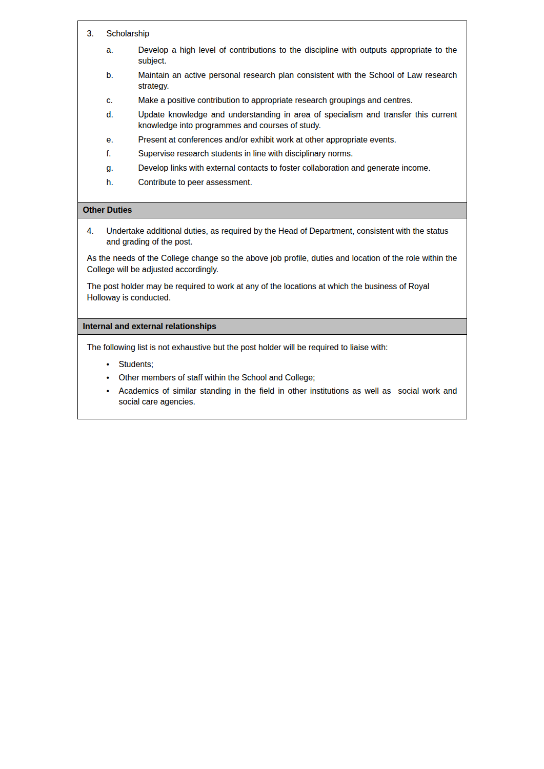3. Scholarship
a. Develop a high level of contributions to the discipline with outputs appropriate to the subject.
b. Maintain an active personal research plan consistent with the School of Law research strategy.
c. Make a positive contribution to appropriate research groupings and centres.
d. Update knowledge and understanding in area of specialism and transfer this current knowledge into programmes and courses of study.
e. Present at conferences and/or exhibit work at other appropriate events.
f. Supervise research students in line with disciplinary norms.
g. Develop links with external contacts to foster collaboration and generate income.
h. Contribute to peer assessment.
Other Duties
4. Undertake additional duties, as required by the Head of Department, consistent with the status and grading of the post.
As the needs of the College change so the above job profile, duties and location of the role within the College will be adjusted accordingly.
The post holder may be required to work at any of the locations at which the business of Royal Holloway is conducted.
Internal and external relationships
The following list is not exhaustive but the post holder will be required to liaise with:
Students;
Other members of staff within the School and College;
Academics of similar standing in the field in other institutions as well as social work and social care agencies.